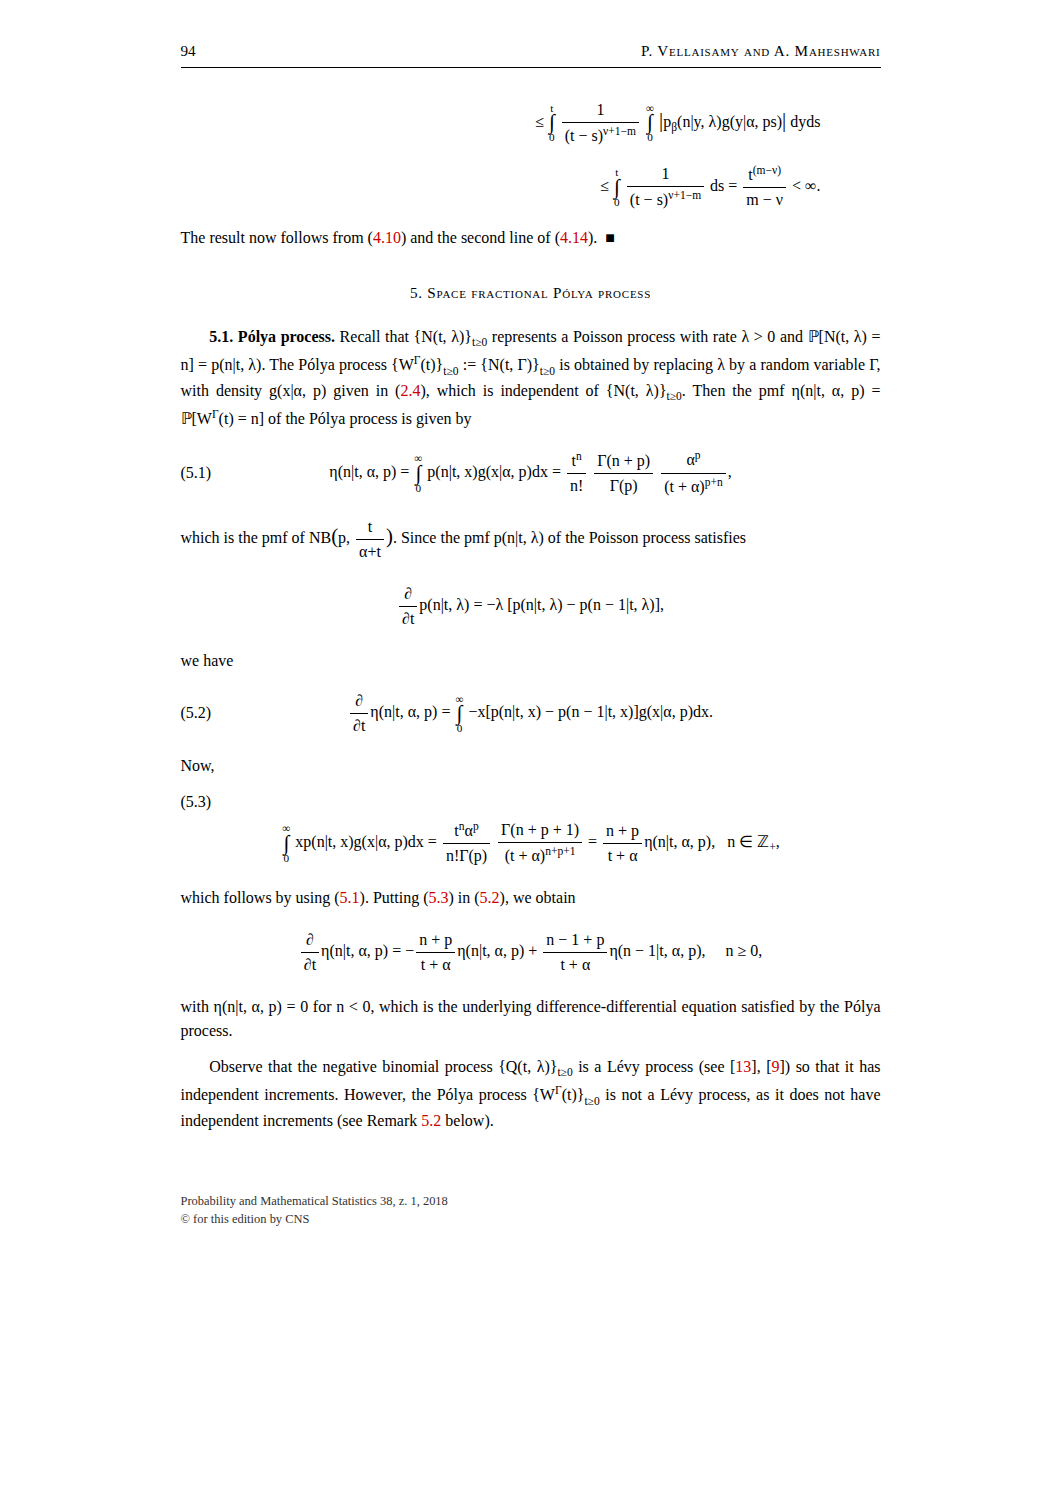94 P. Vellaisamy and A. Maheshwari
≤ t
∫
0 1(t − s)ν+1−m ∞
∫
0 |pβ(n|y, λ)g(y|α, ps)| dyds
≤ t
∫
0 1(t − s)ν+1−m ds = t(m−ν) m − ν < ∞.
The result now follows from (4.10) and the second line of (4.14). ■
5. Space fractional Pólya process
5.1. Pólya process. Recall that {N(t, λ)}t≥0 represents a Poisson process with rate λ > 0 and ℙ[N(t, λ) = n] = p(n|t, λ). The Pólya process {WΓ(t)}t≥0 := {N(t, Γ)}t≥0 is obtained by replacing λ by a random variable Γ, with density g(x|α, p) given in (2.4), which is independent of {N(t, λ)}t≥0. Then the pmf η(n|t, α, p) = ℙ[WΓ(t) = n] of the Pólya process is given by
(5.1)
η(n|t, α, p) = ∞
∫
0 p(n|t, x)g(x|α, p)dx = tn n! Γ(n + p) Γ(p) αp(t + α)p+n,
which is the pmf of NB(p, tα+t). Since the pmf p(n|t, λ) of the Poisson process satisfies
∂∂tp(n|t, λ) = −λ [p(n|t, λ) − p(n − 1|t, λ)],
we have
(5.2)
∂∂tη(n|t, α, p) = ∞
∫
0 −x[p(n|t, x) − p(n − 1|t, x)]g(x|α, p)dx.
Now,
(5.3)
∞
∫
0 xp(n|t, x)g(x|α, p)dx = tnαp n!Γ(p) Γ(n + p + 1)(t + α)n+p+1 = n + p t + αη(n|t, α, p), n ∈ ℤ+,
which follows by using (5.1). Putting (5.3) in (5.2), we obtain
∂∂tη(n|t, α, p) = −n + p t + αη(n|t, α, p) + n − 1 + p t + αη(n − 1|t, α, p), n ≥ 0,
with η(n|t, α, p) = 0 for n < 0, which is the underlying difference-differential equation satisfied by the Pólya process.
Observe that the negative binomial process {Q(t, λ)}t≥0 is a Lévy process (see [13], [9]) so that it has independent increments. However, the Pólya process {WΓ(t)}t≥0 is not a Lévy process, as it does not have independent increments (see Remark 5.2 below).
Probability and Mathematical Statistics 38, z. 1, 2018
© for this edition by CNS